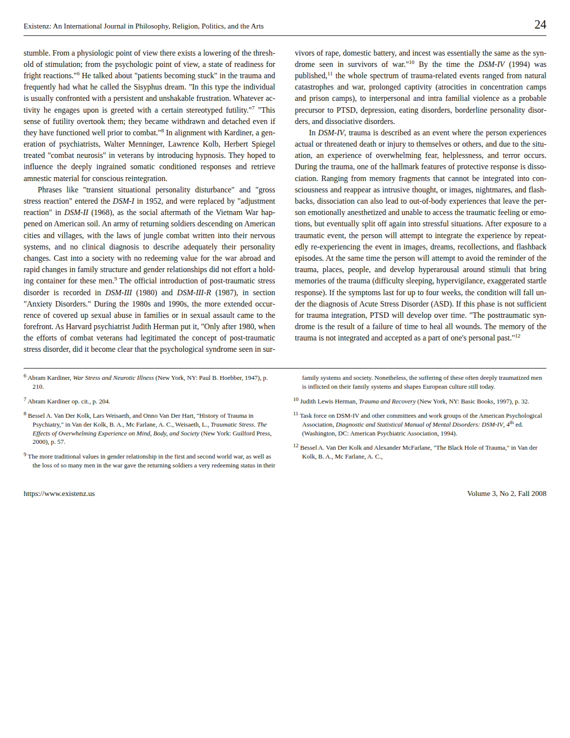Existenz: An International Journal in Philosophy, Religion, Politics, and the Arts 24
stumble. From a physiologic point of view there exists a lowering of the threshold of stimulation; from the psychologic point of view, a state of readiness for fright reactions."6 He talked about "patients becoming stuck" in the trauma and frequently had what he called the Sisyphus dream. "In this type the individual is usually confronted with a persistent and unshakable frustration. Whatever activity he engages upon is greeted with a certain stereotyped futility."7 "This sense of futility overtook them; they became withdrawn and detached even if they have functioned well prior to combat."8 In alignment with Kardiner, a generation of psychiatrists, Walter Menninger, Lawrence Kolb, Herbert Spiegel treated "combat neurosis" in veterans by introducing hypnosis. They hoped to influence the deeply ingrained somatic conditioned responses and retrieve amnestic material for conscious reintegration.
Phrases like "transient situational personality disturbance" and "gross stress reaction" entered the DSM-I in 1952, and were replaced by "adjustment reaction" in DSM-II (1968), as the social aftermath of the Vietnam War happened on American soil. An army of returning soldiers descending on American cities and villages, with the laws of jungle combat written into their nervous systems, and no clinical diagnosis to describe adequately their personality changes. Cast into a society with no redeeming value for the war abroad and rapid changes in family structure and gender relationships did not effort a holding container for these men.9 The official introduction of post-traumatic stress disorder is recorded in DSM-III (1980) and DSM-III-R (1987), in section "Anxiety Disorders." During the 1980s and 1990s, the more extended occurrence of covered up sexual abuse in families or in sexual assault came to the forefront. As Harvard psychiatrist Judith Herman put it, "Only after 1980, when the efforts of combat veterans had legitimated the concept of post-traumatic stress disorder, did it become clear that the psychological syndrome seen in survivors of rape, domestic battery, and incest was essentially the same as the syndrome seen in survivors of war."10 By the time the DSM-IV (1994) was published,11 the whole spectrum of trauma-related events ranged from natural catastrophes and war, prolonged captivity (atrocities in concentration camps and prison camps), to interpersonal and intra familial violence as a probable precursor to PTSD, depression, eating disorders, borderline personality disorders, and dissociative disorders.
In DSM-IV, trauma is described as an event where the person experiences actual or threatened death or injury to themselves or others, and due to the situation, an experience of overwhelming fear, helplessness, and terror occurs. During the trauma, one of the hallmark features of protective response is dissociation. Ranging from memory fragments that cannot be integrated into consciousness and reappear as intrusive thought, or images, nightmares, and flashbacks, dissociation can also lead to out-of-body experiences that leave the person emotionally anesthetized and unable to access the traumatic feeling or emotions, but eventually split off again into stressful situations. After exposure to a traumatic event, the person will attempt to integrate the experience by repeatedly re-experiencing the event in images, dreams, recollections, and flashback episodes. At the same time the person will attempt to avoid the reminder of the trauma, places, people, and develop hyperarousal around stimuli that bring memories of the trauma (difficulty sleeping, hypervigilance, exaggerated startle response). If the symptoms last for up to four weeks, the condition will fall under the diagnosis of Acute Stress Disorder (ASD). If this phase is not sufficient for trauma integration, PTSD will develop over time. "The posttraumatic syndrome is the result of a failure of time to heal all wounds. The memory of the trauma is not integrated and accepted as a part of one's personal past."12
6 Abram Kardiner, War Stress and Neurotic Illness (New York, NY: Paul B. Hoebber, 1947), p. 210.
7 Abram Kardiner op. cit., p. 204.
8 Bessel A. Van Der Kolk, Lars Weisaeth, and Onno Van Der Hart, "History of Trauma in Psychiatry," in Van der Kolk, B. A., Mc Farlane, A. C., Weisaeth, L., Traumatic Stress. The Effects of Overwhelming Experience on Mind, Body, and Society (New York: Guilford Press, 2000), p. 57.
9 The more traditional values in gender relationship in the first and second world war, as well as the loss of so many men in the war gave the returning soldiers a very redeeming status in their family systems and society. Nonetheless, the suffering of these often deeply traumatized men is inflicted on their family systems and shapes European culture still today.
10 Judith Lewis Herman, Trauma and Recovery (New York, NY: Basic Books, 1997), p. 32.
11 Task force on DSM-IV and other committees and work groups of the American Psychological Association, Diagnostic and Statistical Manual of Mental Disorders: DSM-IV, 4th ed. (Washington, DC: American Psychiatric Association, 1994).
12 Bessel A. Van Der Kolk and Alexander McFarlane, "The Black Hole of Trauma," in Van der Kolk, B. A., Mc Farlane, A. C.,
https://www.existenz.us Volume 3, No 2, Fall 2008